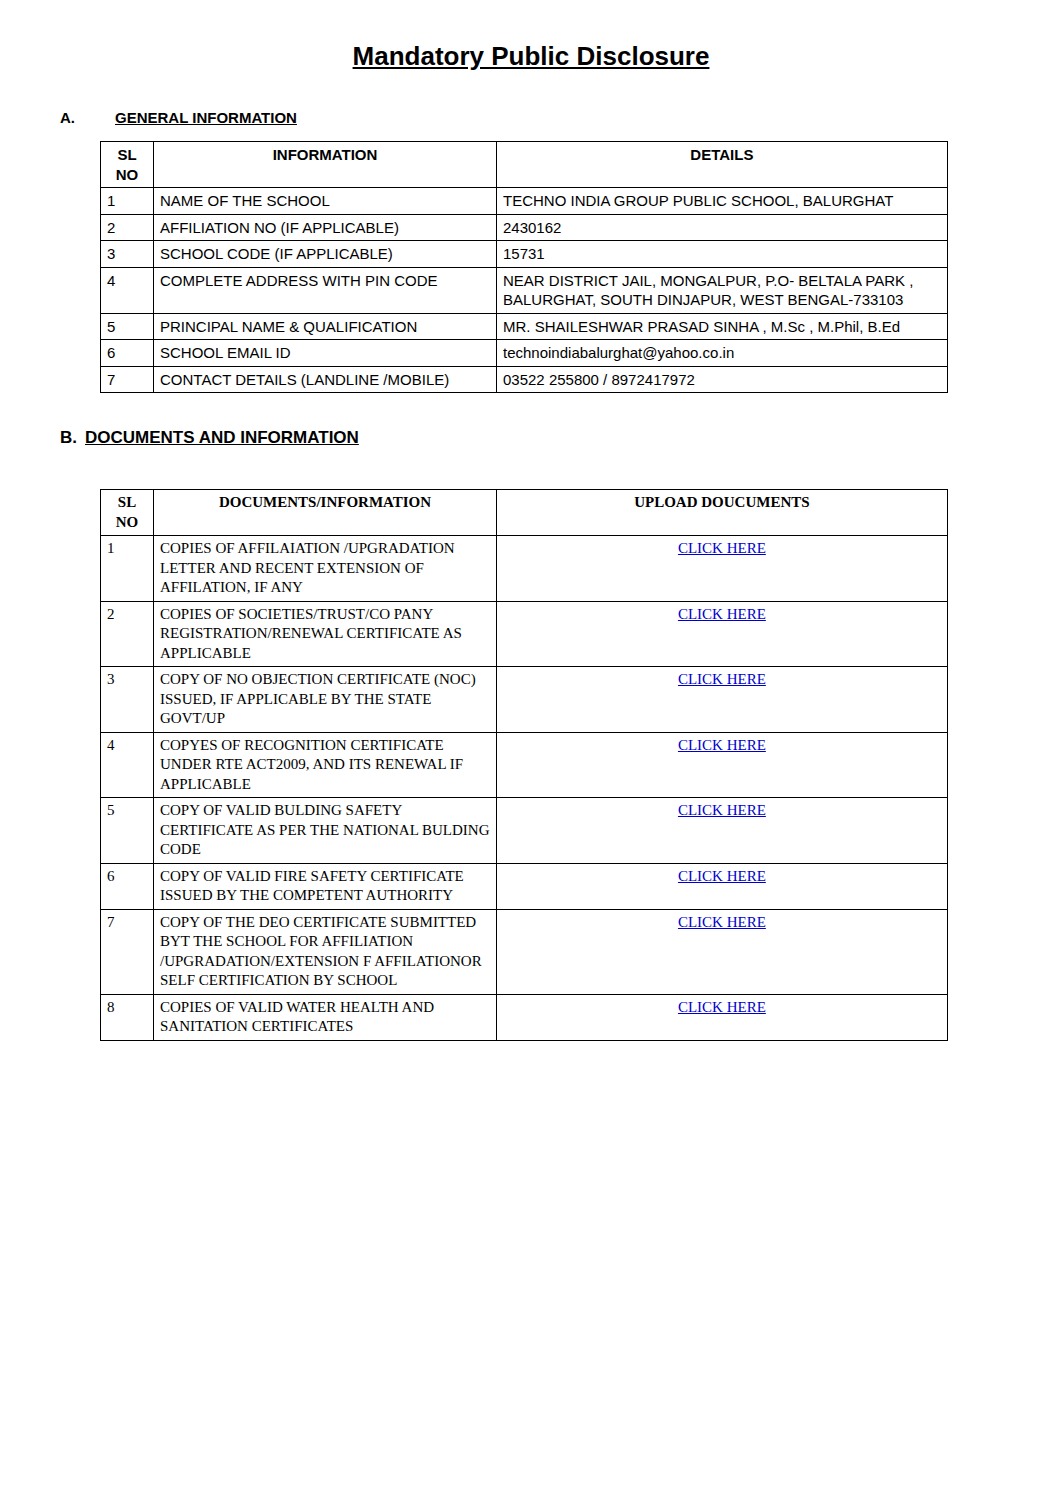Mandatory Public Disclosure
A.GENERAL INFORMATION
| SL NO | INFORMATION | DETAILS |
| --- | --- | --- |
| 1 | NAME OF THE SCHOOL | TECHNO INDIA GROUP PUBLIC SCHOOL, BALURGHAT |
| 2 | AFFILIATION NO (IF APPLICABLE) | 2430162 |
| 3 | SCHOOL CODE (IF APPLICABLE) | 15731 |
| 4 | COMPLETE ADDRESS WITH PIN CODE | NEAR DISTRICT JAIL, MONGALPUR, P.O- BELTALA PARK , BALURGHAT, SOUTH DINJAPUR, WEST BENGAL-733103 |
| 5 | PRINCIPAL NAME & QUALIFICATION | MR. SHAILESHWAR PRASAD SINHA , M.Sc , M.Phil, B.Ed |
| 6 | SCHOOL EMAIL ID | technoindiabalurghat@yahoo.co.in |
| 7 | CONTACT DETAILS (LANDLINE /MOBILE) | 03522 255800 / 8972417972 |
B.DOCUMENTS AND INFORMATION
| SL NO | DOCUMENTS/INFORMATION | UPLOAD DOUCUMENTS |
| --- | --- | --- |
| 1 | COPIES OF AFFILAIATION /UPGRADATION LETTER AND RECENT EXTENSION OF AFFILATION, IF ANY | CLICK HERE |
| 2 | COPIES OF SOCIETIES/TRUST/CO PANY REGISTRATION/RENEWAL CERTIFICATE AS APPLICABLE | CLICK HERE |
| 3 | COPY OF NO OBJECTION CERTIFICATE (NOC) ISSUED, IF APPLICABLE BY THE STATE GOVT/UP | CLICK HERE |
| 4 | COPYES OF RECOGNITION CERTIFICATE UNDER RTE ACT2009, AND ITS RENEWAL IF APPLICABLE | CLICK HERE |
| 5 | COPY OF VALID BULDING SAFETY CERTIFICATE AS PER THE NATIONAL BULDING CODE | CLICK HERE |
| 6 | COPY OF VALID FIRE SAFETY CERTIFICATE ISSUED BY THE COMPETENT AUTHORITY | CLICK HERE |
| 7 | COPY OF THE DEO CERTIFICATE SUBMITTED BYT THE SCHOOL FOR AFFILIATION /UPGRADATION/EXTENSION F AFFILATIONOR SELF CERTIFICATION BY SCHOOL | CLICK HERE |
| 8 | COPIES OF VALID WATER HEALTH AND SANITATION CERTIFICATES | CLICK HERE |